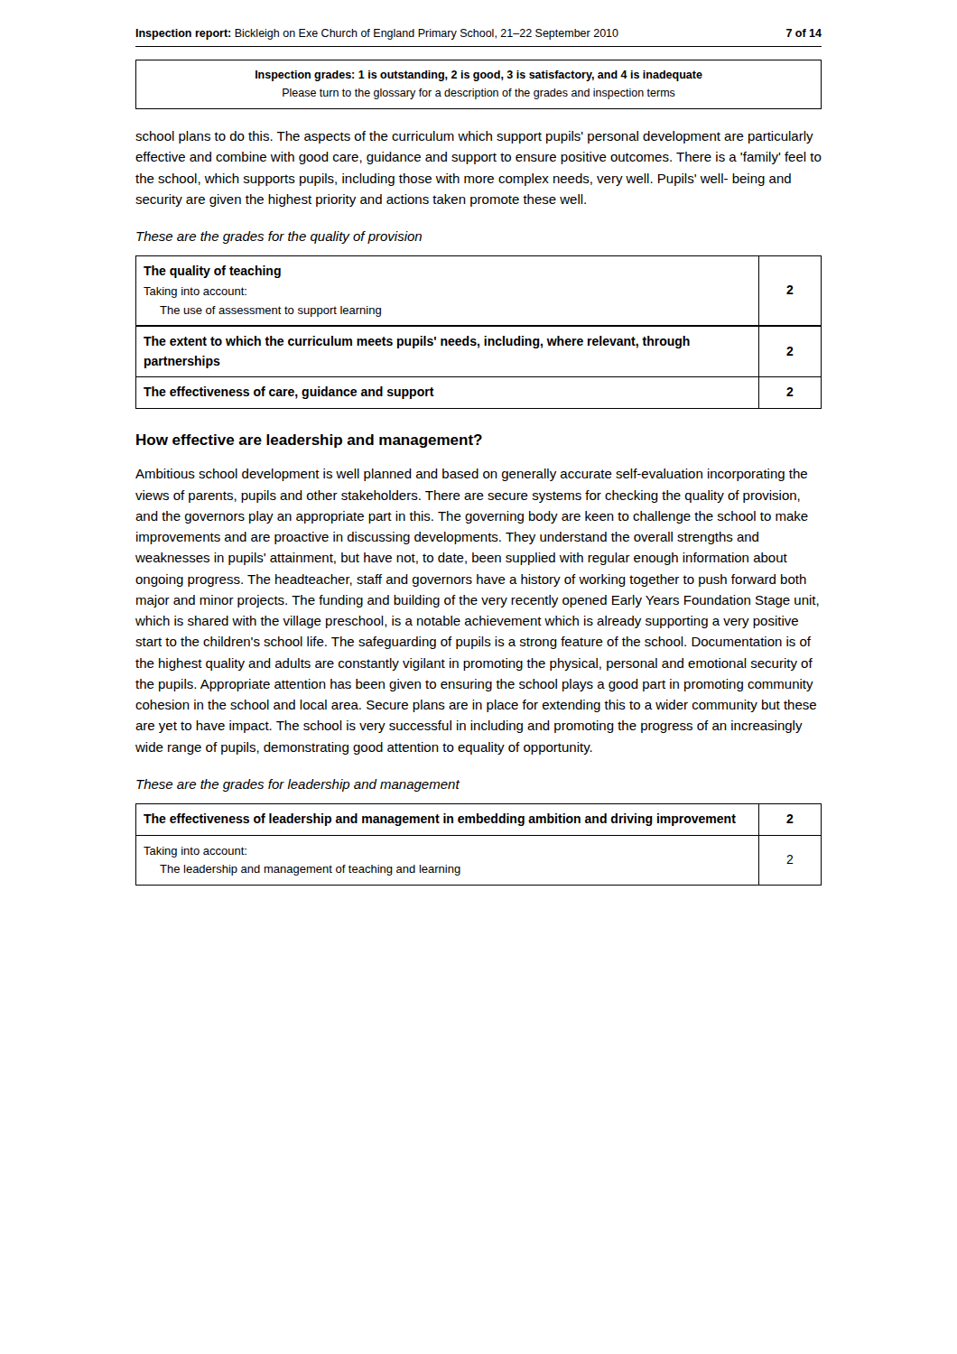Inspection report: Bickleigh on Exe Church of England Primary School, 21–22 September 2010
7 of 14
Inspection grades: 1 is outstanding, 2 is good, 3 is satisfactory, and 4 is inadequate
Please turn to the glossary for a description of the grades and inspection terms
school plans to do this. The aspects of the curriculum which support pupils' personal development are particularly effective and combine with good care, guidance and support to ensure positive outcomes. There is a 'family' feel to the school, which supports pupils, including those with more complex needs, very well. Pupils' well- being and security are given the highest priority and actions taken promote these well.
These are the grades for the quality of provision
| The quality of teaching Taking into account: The use of assessment to support learning | 2 |
| The extent to which the curriculum meets pupils' needs, including, where relevant, through partnerships | 2 |
| The effectiveness of care, guidance and support | 2 |
How effective are leadership and management?
Ambitious school development is well planned and based on generally accurate self-evaluation incorporating the views of parents, pupils and other stakeholders. There are secure systems for checking the quality of provision, and the governors play an appropriate part in this. The governing body are keen to challenge the school to make improvements and are proactive in discussing developments. They understand the overall strengths and weaknesses in pupils' attainment, but have not, to date, been supplied with regular enough information about ongoing progress. The headteacher, staff and governors have a history of working together to push forward both major and minor projects. The funding and building of the very recently opened Early Years Foundation Stage unit, which is shared with the village preschool, is a notable achievement which is already supporting a very positive start to the children's school life. The safeguarding of pupils is a strong feature of the school. Documentation is of the highest quality and adults are constantly vigilant in promoting the physical, personal and emotional security of the pupils. Appropriate attention has been given to ensuring the school plays a good part in promoting community cohesion in the school and local area. Secure plans are in place for extending this to a wider community but these are yet to have impact. The school is very successful in including and promoting the progress of an increasingly wide range of pupils, demonstrating good attention to equality of opportunity.
These are the grades for leadership and management
| The effectiveness of leadership and management in embedding ambition and driving improvement | 2 |
| Taking into account: The leadership and management of teaching and learning | 2 |